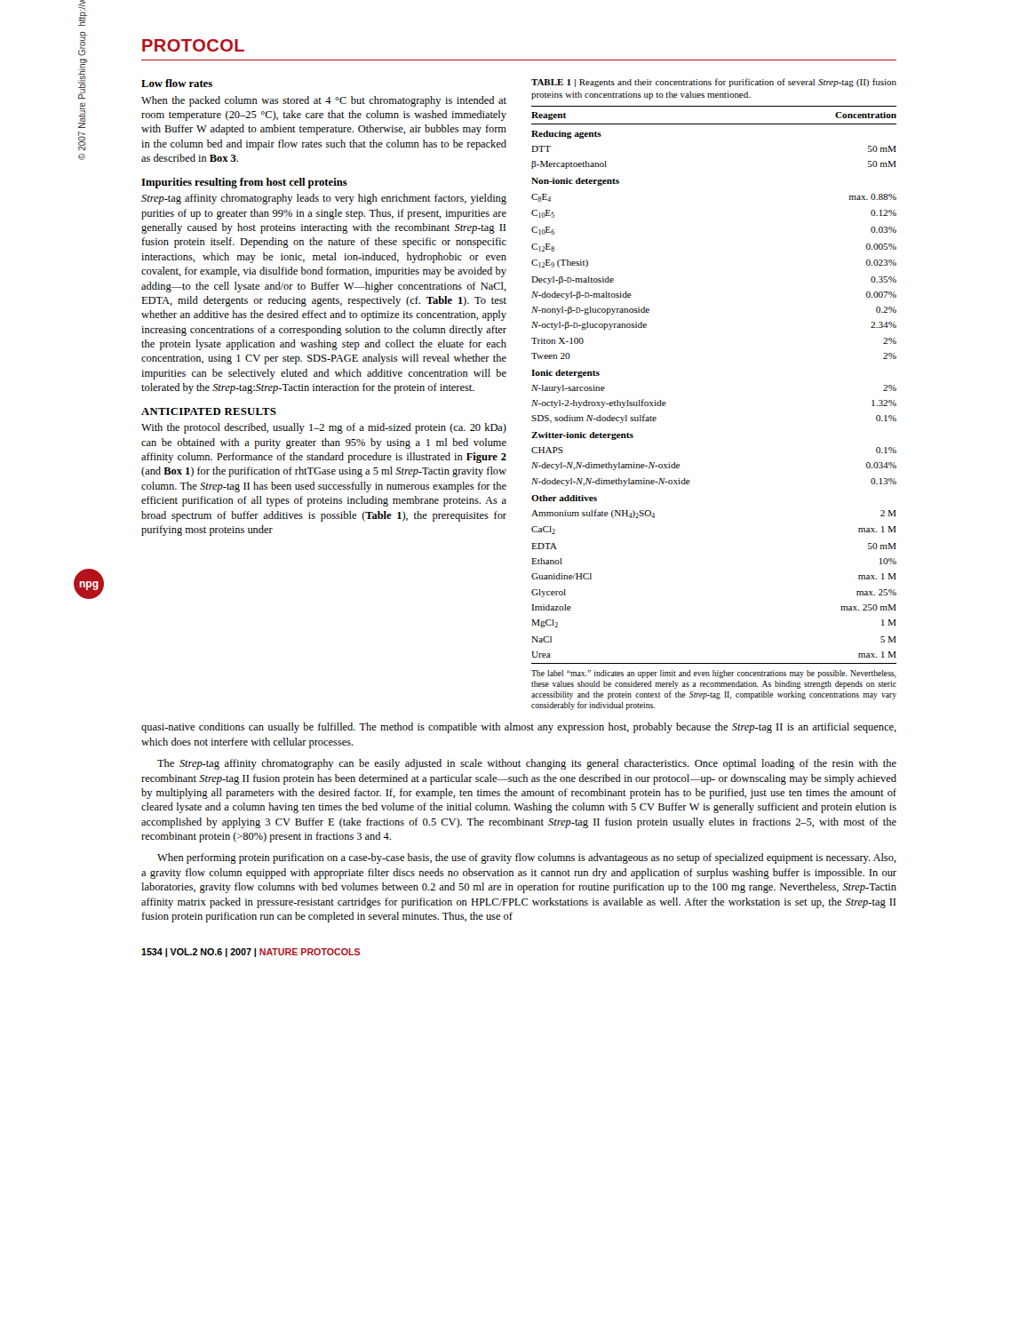PROTOCOL
© 2007 Nature Publishing Group http://www.nature.com/natureprotocols
npg
Low flow rates
When the packed column was stored at 4 °C but chromatography is intended at room temperature (20–25 °C), take care that the column is washed immediately with Buffer W adapted to ambient temperature. Otherwise, air bubbles may form in the column bed and impair flow rates such that the column has to be repacked as described in Box 3.
Impurities resulting from host cell proteins
Strep-tag affinity chromatography leads to very high enrichment factors, yielding purities of up to greater than 99% in a single step. Thus, if present, impurities are generally caused by host proteins interacting with the recombinant Strep-tag II fusion protein itself. Depending on the nature of these specific or nonspecific interactions, which may be ionic, metal ion-induced, hydrophobic or even covalent, for example, via disulfide bond formation, impurities may be avoided by adding—to the cell lysate and/or to Buffer W—higher concentrations of NaCl, EDTA, mild detergents or reducing agents, respectively (cf. Table 1). To test whether an additive has the desired effect and to optimize its concentration, apply increasing concentrations of a corresponding solution to the column directly after the protein lysate application and washing step and collect the eluate for each concentration, using 1 CV per step. SDS-PAGE analysis will reveal whether the impurities can be selectively eluted and which additive concentration will be tolerated by the Strep-tag:Strep-Tactin interaction for the protein of interest.
ANTICIPATED RESULTS
With the protocol described, usually 1–2 mg of a mid-sized protein (ca. 20 kDa) can be obtained with a purity greater than 95% by using a 1 ml bed volume affinity column. Performance of the standard procedure is illustrated in Figure 2 (and Box 1) for the purification of rhtTGase using a 5 ml Strep-Tactin gravity flow column. The Strep-tag II has been used successfully in numerous examples for the efficient purification of all types of proteins including membrane proteins. As a broad spectrum of buffer additives is possible (Table 1), the prerequisites for purifying most proteins under
TABLE 1 | Reagents and their concentrations for purification of several Strep-tag (II) fusion proteins with concentrations up to the values mentioned.
| Reagent | Concentration |
| --- | --- |
| Reducing agents |
| DTT | 50 mM |
| β-Mercaptoethanol | 50 mM |
| Non-ionic detergents |
| C 8 E 4 | max. 0.88% |
| C 10 E 5 | 0.12% |
| C 10 E 6 | 0.03% |
| C 12 E 8 | 0.005% |
| C 12 E 9 (Thesit) | 0.023% |
| Decyl-β- d -maltoside | 0.35% |
| N -dodecyl-β- d -maltoside | 0.007% |
| N -nonyl-β- d -glucopyranoside | 0.2% |
| N -octyl-β- d -glucopyranoside | 2.34% |
| Triton X-100 | 2% |
| Tween 20 | 2% |
| Ionic detergents |
| N -lauryl-sarcosine | 2% |
| N -octyl-2-hydroxy-ethylsulfoxide | 1.32% |
| SDS, sodium N -dodecyl sulfate | 0.1% |
| Zwitter-ionic detergents |
| CHAPS | 0.1% |
| N -decyl- N , N -dimethylamine- N -oxide | 0.034% |
| N -dodecyl- N , N -dimethylamine- N -oxide | 0.13% |
| Other additives |
| Ammonium sulfate (NH 4 ) 2 SO 4 | 2 M |
| CaCl 2 | max. 1 M |
| EDTA | 50 mM |
| Ethanol | 10% |
| Guanidine/HCl | max. 1 M |
| Glycerol | max. 25% |
| Imidazole | max. 250 mM |
| MgCl 2 | 1 M |
| NaCl | 5 M |
| Urea | max. 1 M |
The label “max.” indicates an upper limit and even higher concentrations may be possible. Nevertheless, these values should be considered merely as a recommendation. As binding strength depends on steric accessibility and the protein context of the Strep-tag II, compatible working concentrations may vary considerably for individual proteins.
quasi-native conditions can usually be fulfilled. The method is compatible with almost any expression host, probably because the Strep-tag II is an artificial sequence, which does not interfere with cellular processes.
The Strep-tag affinity chromatography can be easily adjusted in scale without changing its general characteristics. Once optimal loading of the resin with the recombinant Strep-tag II fusion protein has been determined at a particular scale—such as the one described in our protocol—up- or downscaling may be simply achieved by multiplying all parameters with the desired factor. If, for example, ten times the amount of recombinant protein has to be purified, just use ten times the amount of cleared lysate and a column having ten times the bed volume of the initial column. Washing the column with 5 CV Buffer W is generally sufficient and protein elution is accomplished by applying 3 CV Buffer E (take fractions of 0.5 CV). The recombinant Strep-tag II fusion protein usually elutes in fractions 2–5, with most of the recombinant protein (>80%) present in fractions 3 and 4.
When performing protein purification on a case-by-case basis, the use of gravity flow columns is advantageous as no setup of specialized equipment is necessary. Also, a gravity flow column equipped with appropriate filter discs needs no observation as it cannot run dry and application of surplus washing buffer is impossible. In our laboratories, gravity flow columns with bed volumes between 0.2 and 50 ml are in operation for routine purification up to the 100 mg range. Nevertheless, Strep-Tactin affinity matrix packed in pressure-resistant cartridges for purification on HPLC/FPLC workstations is available as well. After the workstation is set up, the Strep-tag II fusion protein purification run can be completed in several minutes. Thus, the use of
1534 | VOL.2 NO.6 | 2007 | NATURE PROTOCOLS